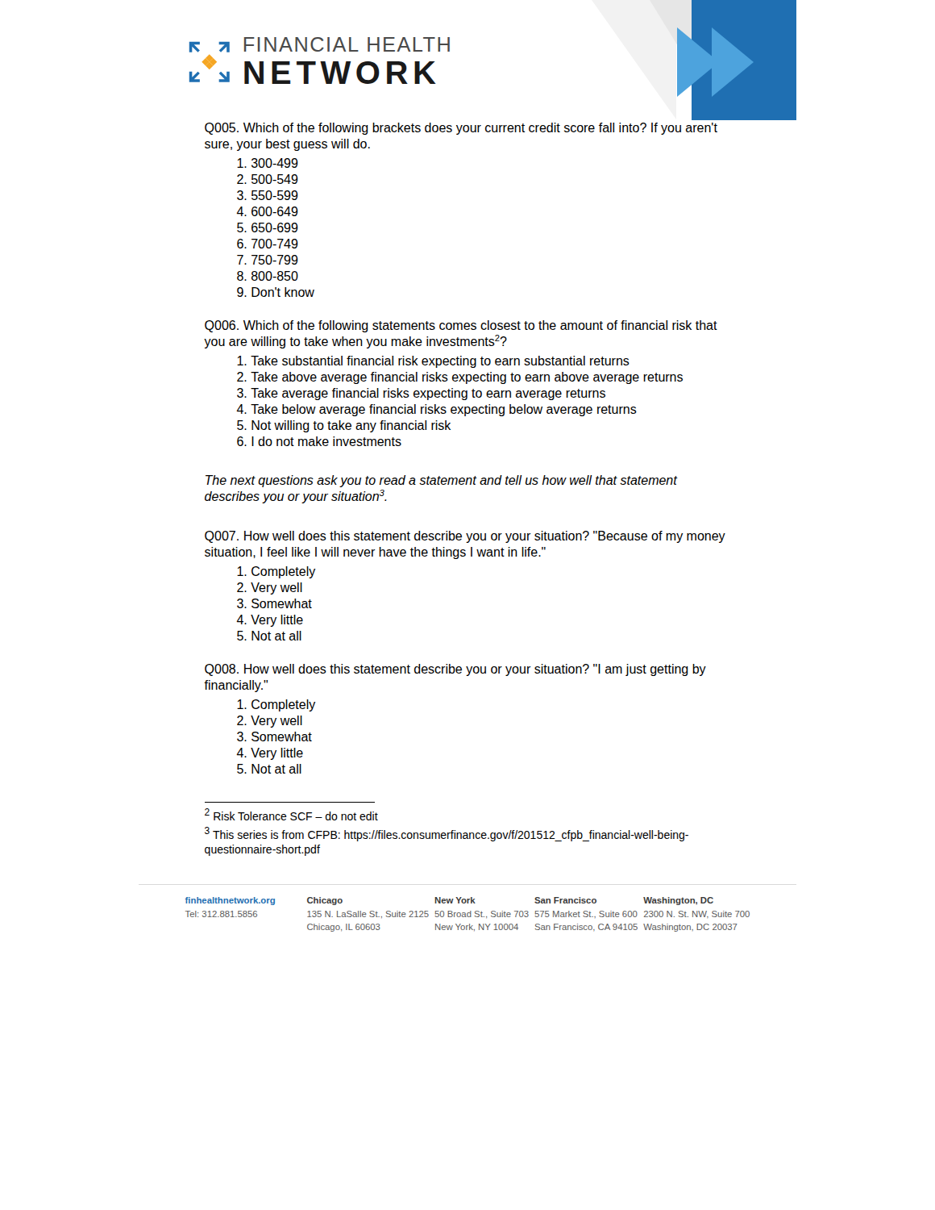FINANCIAL HEALTH
NETWORK
Q005. Which of the following brackets does your current credit score fall into? If you aren't sure, your best guess will do.
300-499
500-549
550-599
600-649
650-699
700-749
750-799
800-850
Don't know
Q006. Which of the following statements comes closest to the amount of financial risk that you are willing to take when you make investments2?
Take substantial financial risk expecting to earn substantial returns
Take above average financial risks expecting to earn above average returns
Take average financial risks expecting to earn average returns
Take below average financial risks expecting below average returns
Not willing to take any financial risk
I do not make investments
The next questions ask you to read a statement and tell us how well that statement describes you or your situation3.
Q007. How well does this statement describe you or your situation? "Because of my money situation, I feel like I will never have the things I want in life."
Completely
Very well
Somewhat
Very little
Not at all
Q008. How well does this statement describe you or your situation? "I am just getting by financially."
Completely
Very well
Somewhat
Very little
Not at all
2 Risk Tolerance SCF – do not edit
3 This series is from CFPB: https://files.consumerfinance.gov/f/201512_cfpb_financial-well-being-questionnaire-short.pdf
finhealthnetwork.org
Tel: 312.881.5856
Chicago
135 N. LaSalle St., Suite 2125
Chicago, IL 60603
New York
50 Broad St., Suite 703
New York, NY 10004
San Francisco
575 Market St., Suite 600
San Francisco, CA 94105
Washington, DC
2300 N. St. NW, Suite 700
Washington, DC 20037